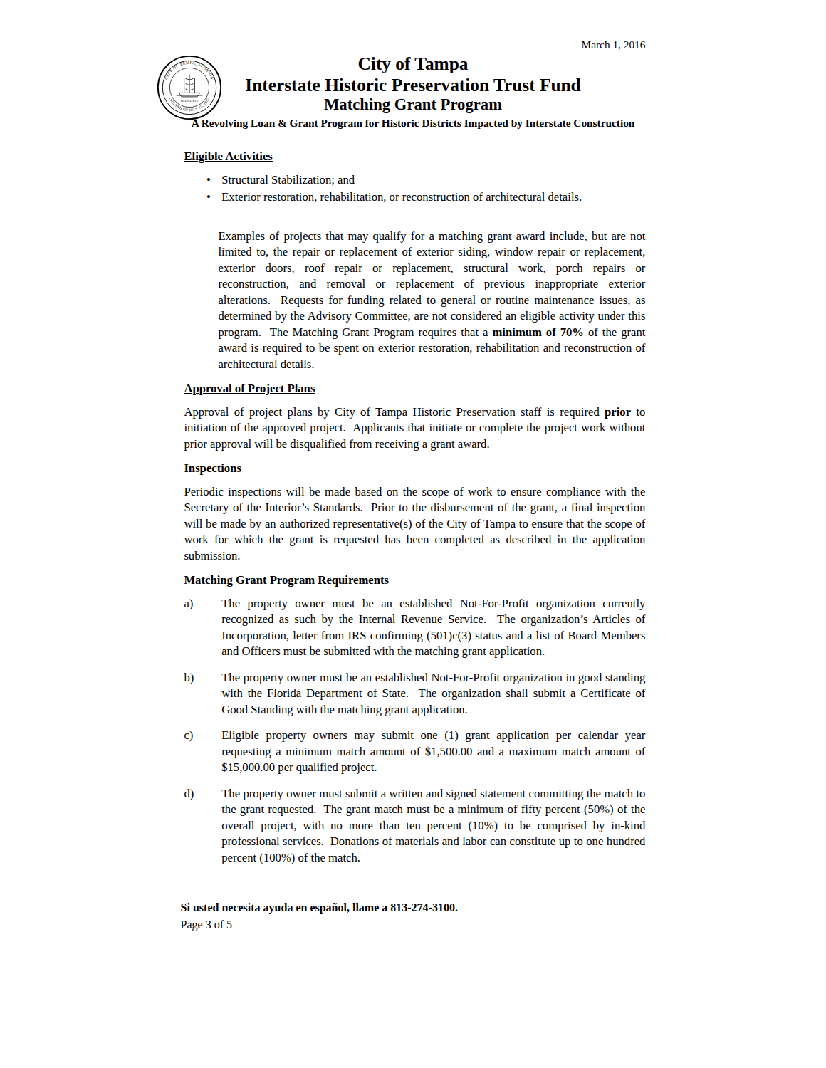March 1, 2016
CITY OF TAMPA, FLORIDA ORGANIZED JULY 15, 1887 MASCOTTE
City of Tampa
Interstate Historic Preservation Trust Fund
Matching Grant Program
A Revolving Loan & Grant Program for Historic Districts Impacted by Interstate Construction
Eligible Activities
Structural Stabilization; and
Exterior restoration, rehabilitation, or reconstruction of architectural details.
Examples of projects that may qualify for a matching grant award include, but are not limited to, the repair or replacement of exterior siding, window repair or replacement, exterior doors, roof repair or replacement, structural work, porch repairs or reconstruction, and removal or replacement of previous inappropriate exterior alterations. Requests for funding related to general or routine maintenance issues, as determined by the Advisory Committee, are not considered an eligible activity under this program. The Matching Grant Program requires that a minimum of 70% of the grant award is required to be spent on exterior restoration, rehabilitation and reconstruction of architectural details.
Approval of Project Plans
Approval of project plans by City of Tampa Historic Preservation staff is required prior to initiation of the approved project. Applicants that initiate or complete the project work without prior approval will be disqualified from receiving a grant award.
Inspections
Periodic inspections will be made based on the scope of work to ensure compliance with the Secretary of the Interior’s Standards. Prior to the disbursement of the grant, a final inspection will be made by an authorized representative(s) of the City of Tampa to ensure that the scope of work for which the grant is requested has been completed as described in the application submission.
Matching Grant Program Requirements
| a) | The property owner must be an established Not-For-Profit organization currently recognized as such by the Internal Revenue Service. The organization’s Articles of Incorporation, letter from IRS confirming (501)c(3) status and a list of Board Members and Officers must be submitted with the matching grant application. |
| b) | The property owner must be an established Not-For-Profit organization in good standing with the Florida Department of State. The organization shall submit a Certificate of Good Standing with the matching grant application. |
| c) | Eligible property owners may submit one (1) grant application per calendar year requesting a minimum match amount of $1,500.00 and a maximum match amount of $15,000.00 per qualified project. |
| d) | The property owner must submit a written and signed statement committing the match to the grant requested. The grant match must be a minimum of fifty percent (50%) of the overall project, with no more than ten percent (10%) to be comprised by in-kind professional services. Donations of materials and labor can constitute up to one hundred percent (100%) of the match. |
Si usted necesita ayuda en español, llame a 813-274-3100.
Page 3 of 5